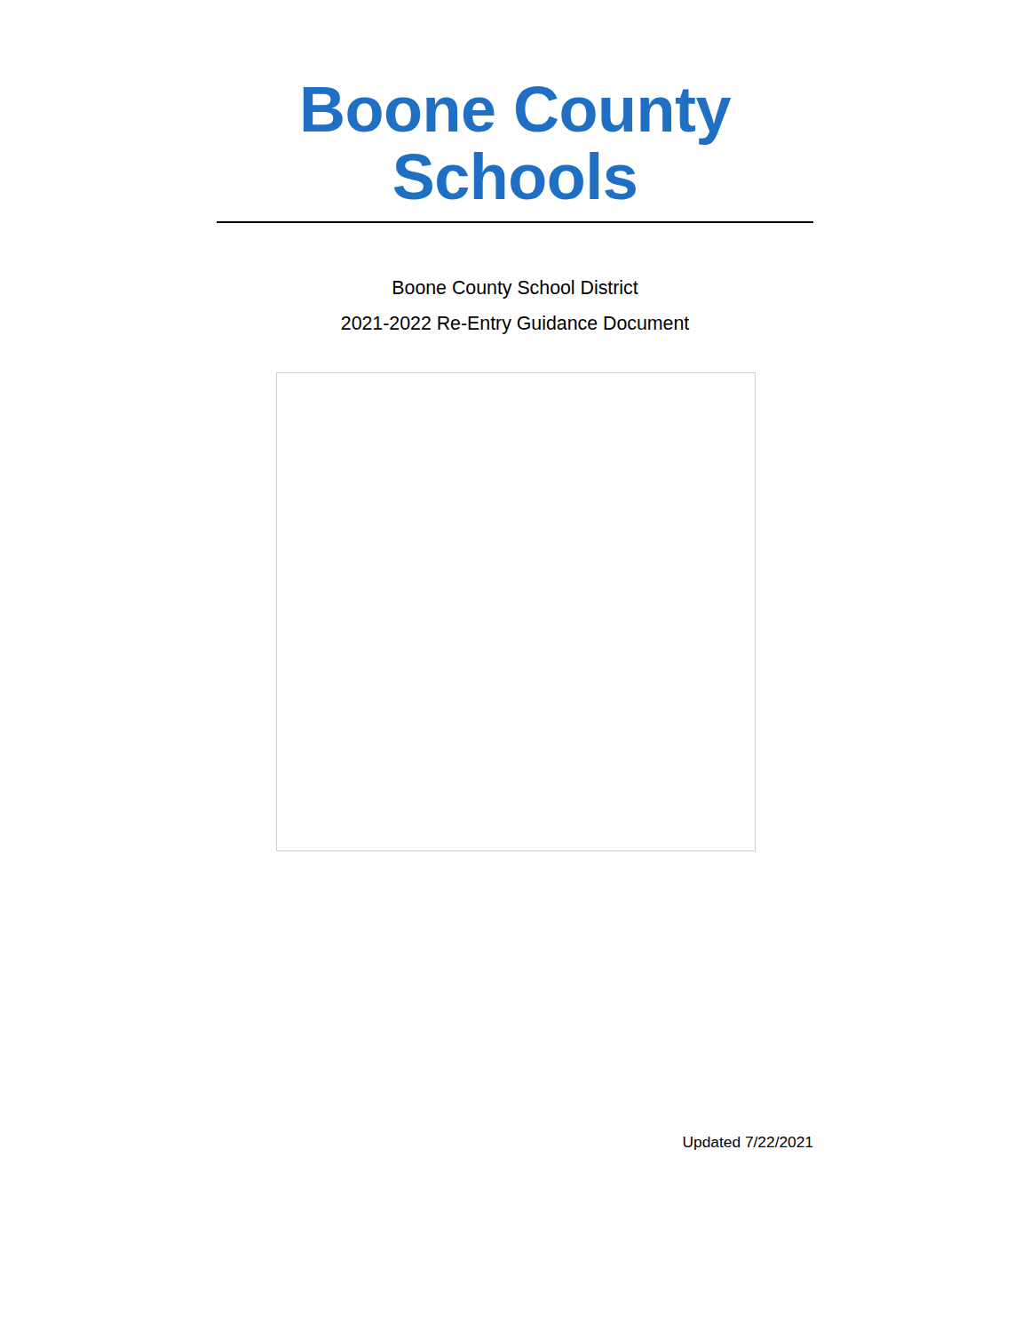Boone County Schools
Boone County School District
2021-2022 Re-Entry Guidance Document
Updated 7/22/2021